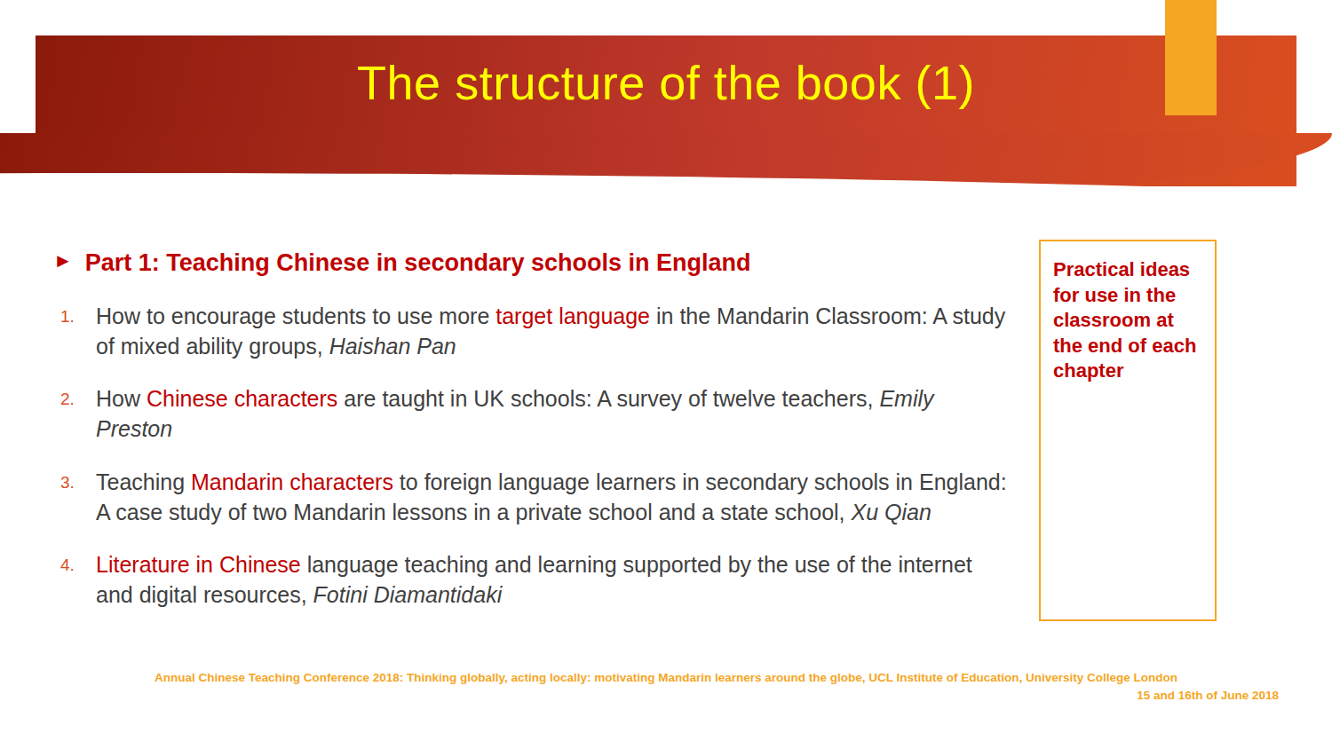The structure of the book (1)
► Part 1: Teaching Chinese in secondary schools in England
How to encourage students to use more target language in the Mandarin Classroom: A study of mixed ability groups, Haishan Pan
How Chinese characters are taught in UK schools: A survey of twelve teachers, Emily Preston
Teaching Mandarin characters to foreign language learners in secondary schools in England: A case study of two Mandarin lessons in a private school and a state school, Xu Qian
Literature in Chinese language teaching and learning supported by the use of the internet and digital resources, Fotini Diamantidaki
Practical ideas
for use in the classroom at the end of each chapter
Annual Chinese Teaching Conference 2018: Thinking globally, acting locally: motivating Mandarin learners around the globe, UCL Institute of Education, University College London
15 and 16th of June 2018